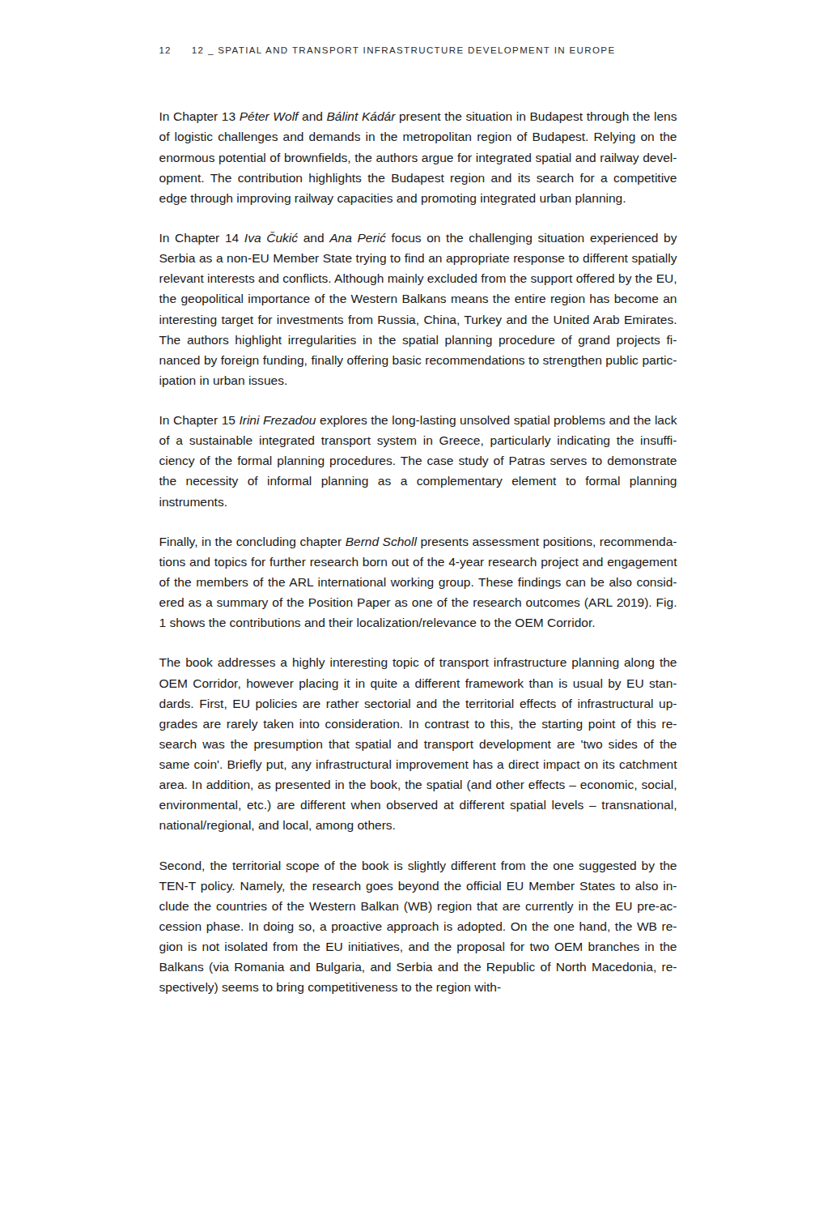12 12 _ Spatial and Transport Infrastructure Development in Europe
In Chapter 13 Péter Wolf and Bálint Kádár present the situation in Budapest through the lens of logistic challenges and demands in the metropolitan region of Budapest. Relying on the enormous potential of brownfields, the authors argue for integrated spatial and railway development. The contribution highlights the Budapest region and its search for a competitive edge through improving railway capacities and promoting integrated urban planning.
In Chapter 14 Iva Čukić and Ana Perić focus on the challenging situation experienced by Serbia as a non-EU Member State trying to find an appropriate response to different spatially relevant interests and conflicts. Although mainly excluded from the support offered by the EU, the geopolitical importance of the Western Balkans means the entire region has become an interesting target for investments from Russia, China, Turkey and the United Arab Emirates. The authors highlight irregularities in the spatial planning procedure of grand projects financed by foreign funding, finally offering basic recommendations to strengthen public participation in urban issues.
In Chapter 15 Irini Frezadou explores the long-lasting unsolved spatial problems and the lack of a sustainable integrated transport system in Greece, particularly indicating the insufficiency of the formal planning procedures. The case study of Patras serves to demonstrate the necessity of informal planning as a complementary element to formal planning instruments.
Finally, in the concluding chapter Bernd Scholl presents assessment positions, recommendations and topics for further research born out of the 4-year research project and engagement of the members of the ARL international working group. These findings can be also considered as a summary of the Position Paper as one of the research outcomes (ARL 2019). Fig. 1 shows the contributions and their localization/relevance to the OEM Corridor.
The book addresses a highly interesting topic of transport infrastructure planning along the OEM Corridor, however placing it in quite a different framework than is usual by EU standards. First, EU policies are rather sectorial and the territorial effects of infrastructural upgrades are rarely taken into consideration. In contrast to this, the starting point of this research was the presumption that spatial and transport development are 'two sides of the same coin'. Briefly put, any infrastructural improvement has a direct impact on its catchment area. In addition, as presented in the book, the spatial (and other effects – economic, social, environmental, etc.) are different when observed at different spatial levels – transnational, national/regional, and local, among others.
Second, the territorial scope of the book is slightly different from the one suggested by the TEN-T policy. Namely, the research goes beyond the official EU Member States to also include the countries of the Western Balkan (WB) region that are currently in the EU pre-accession phase. In doing so, a proactive approach is adopted. On the one hand, the WB region is not isolated from the EU initiatives, and the proposal for two OEM branches in the Balkans (via Romania and Bulgaria, and Serbia and the Republic of North Macedonia, respectively) seems to bring competitiveness to the region with-